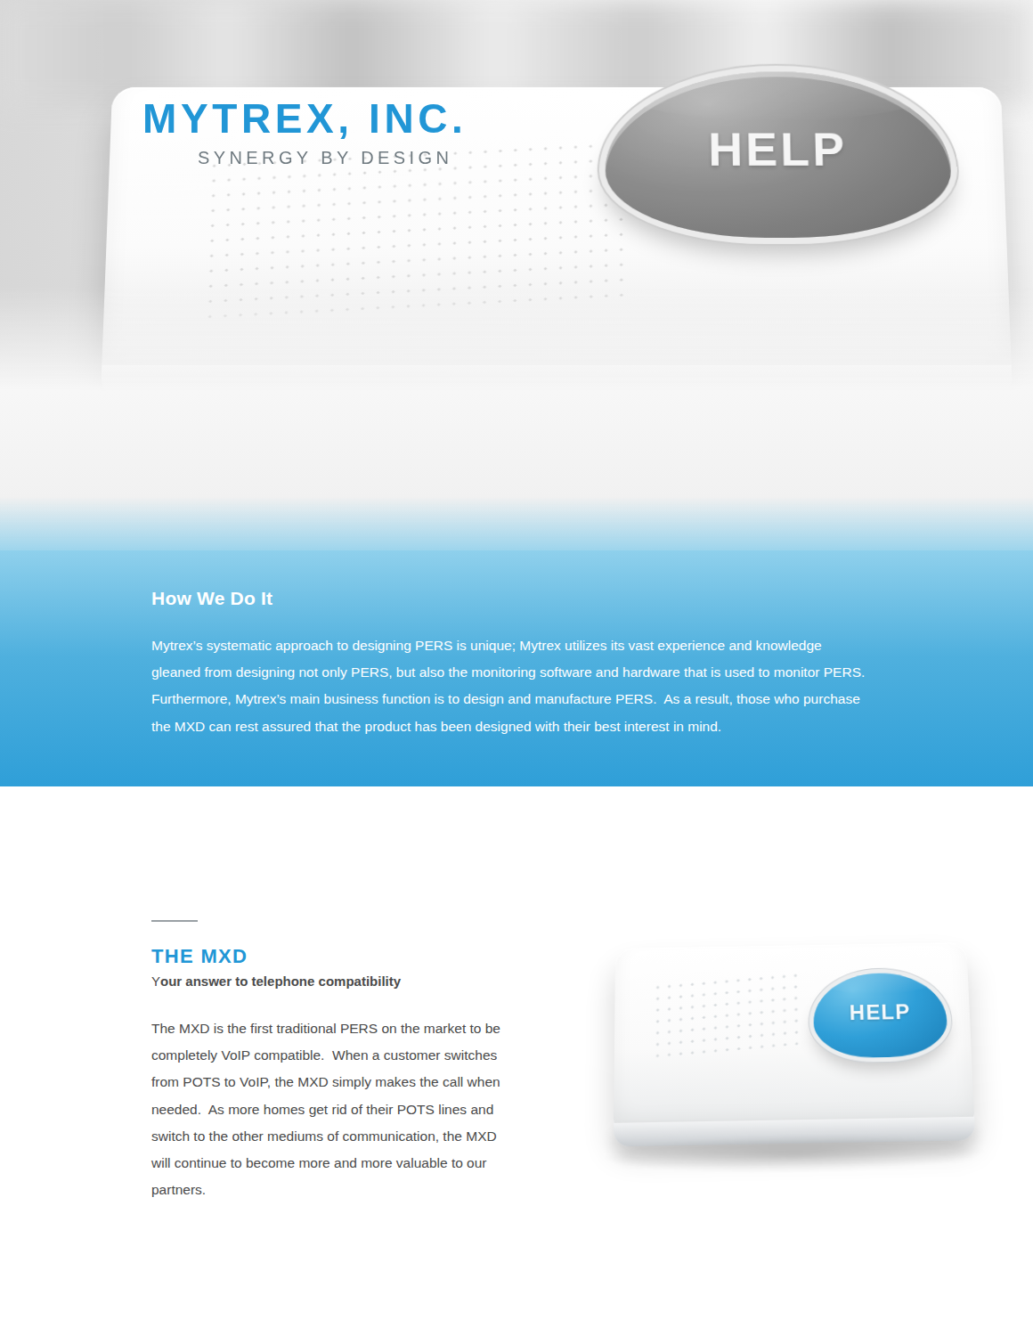HELP
MYTREX, INC.
SYNERGY BY DESIGN
How We Do It
Mytrex’s systematic approach to designing PERS is unique; Mytrex utilizes its vast experience and knowledge gleaned from designing not only PERS, but also the monitoring software and hardware that is used to monitor PERS. Furthermore, Mytrex’s main business function is to design and manufacture PERS. As a result, those who purchase the MXD can rest assured that the product has been designed with their best interest in mind.
THE MXD
Your answer to telephone compatibility
The MXD is the first traditional PERS on the market to be completely VoIP compatible. When a customer switches from POTS to VoIP, the MXD simply makes the call when needed. As more homes get rid of their POTS lines and switch to the other mediums of communication, the MXD will continue to become more and more valuable to our partners.
HELP